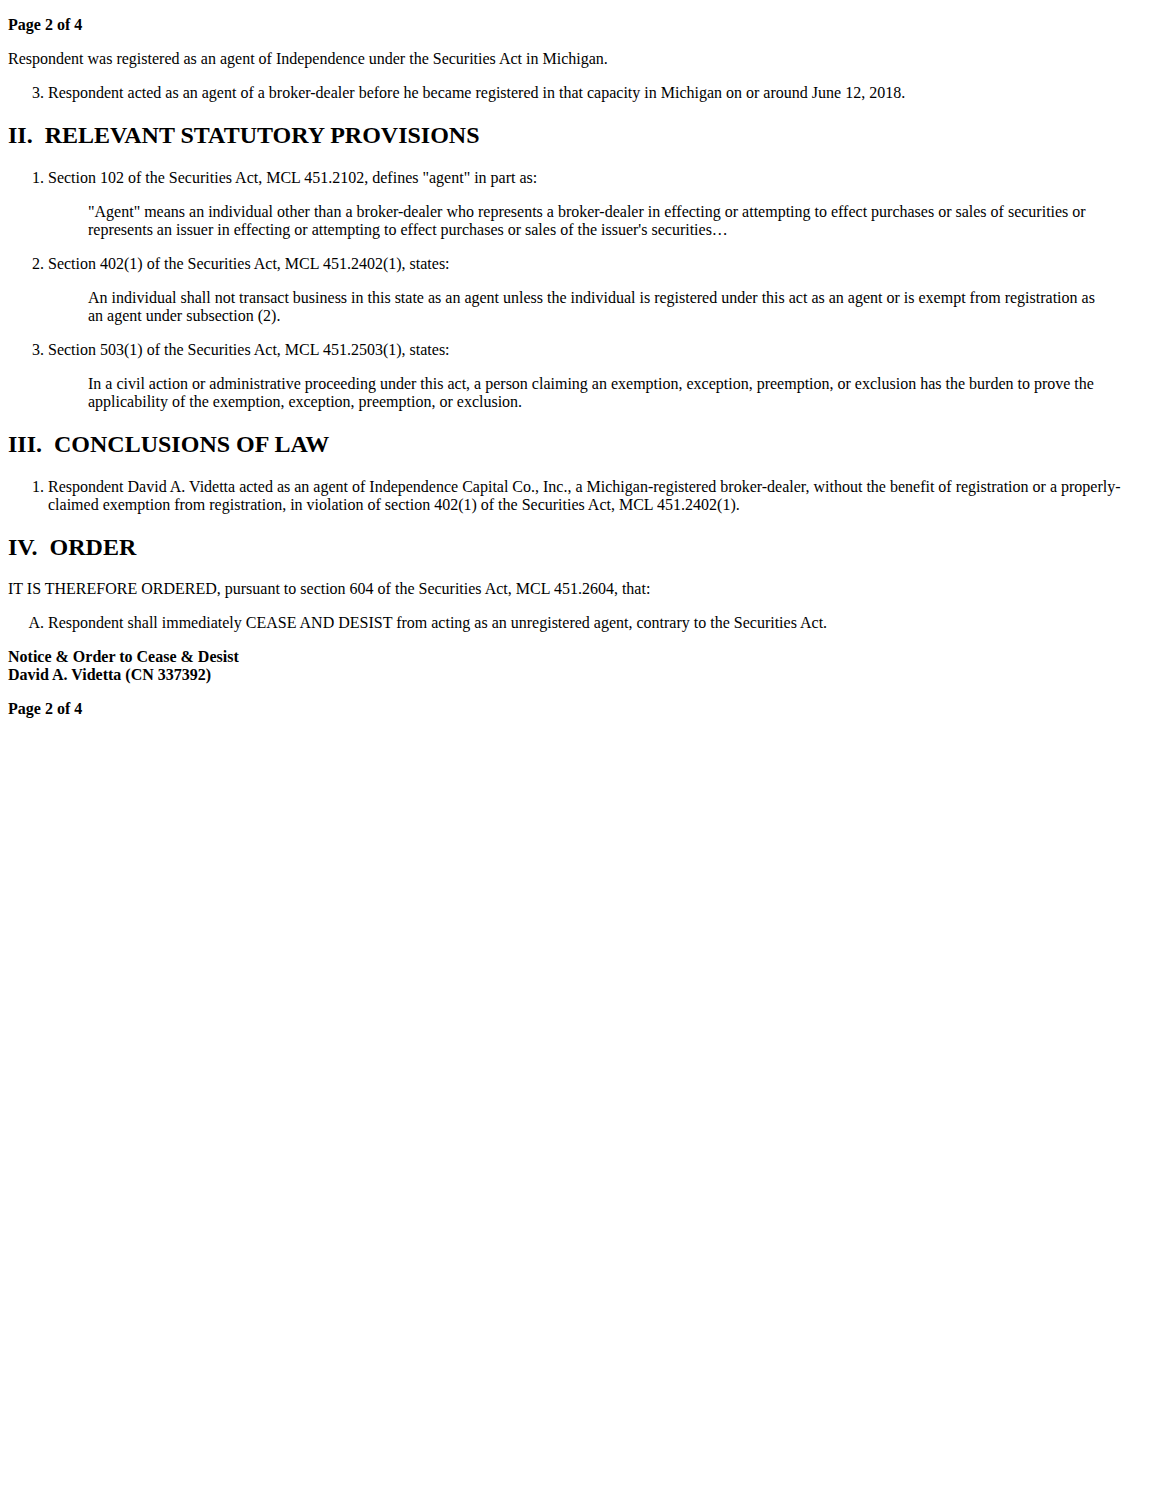Page 2 of 4
Respondent was registered as an agent of Independence under the Securities Act in Michigan.
Respondent acted as an agent of a broker-dealer before he became registered in that capacity in Michigan on or around June 12, 2018.
II. RELEVANT STATUTORY PROVISIONS
Section 102 of the Securities Act, MCL 451.2102, defines "agent" in part as:
"Agent" means an individual other than a broker-dealer who represents a broker-dealer in effecting or attempting to effect purchases or sales of securities or represents an issuer in effecting or attempting to effect purchases or sales of the issuer's securities…
Section 402(1) of the Securities Act, MCL 451.2402(1), states:
An individual shall not transact business in this state as an agent unless the individual is registered under this act as an agent or is exempt from registration as an agent under subsection (2).
Section 503(1) of the Securities Act, MCL 451.2503(1), states:
In a civil action or administrative proceeding under this act, a person claiming an exemption, exception, preemption, or exclusion has the burden to prove the applicability of the exemption, exception, preemption, or exclusion.
III. CONCLUSIONS OF LAW
Respondent David A. Videtta acted as an agent of Independence Capital Co., Inc., a Michigan-registered broker-dealer, without the benefit of registration or a properly-claimed exemption from registration, in violation of section 402(1) of the Securities Act, MCL 451.2402(1).
IV. ORDER
IT IS THEREFORE ORDERED, pursuant to section 604 of the Securities Act, MCL 451.2604, that:
Respondent shall immediately CEASE AND DESIST from acting as an unregistered agent, contrary to the Securities Act.
Notice & Order to Cease & Desist
David A. Videtta (CN 337392)
Page 2 of 4